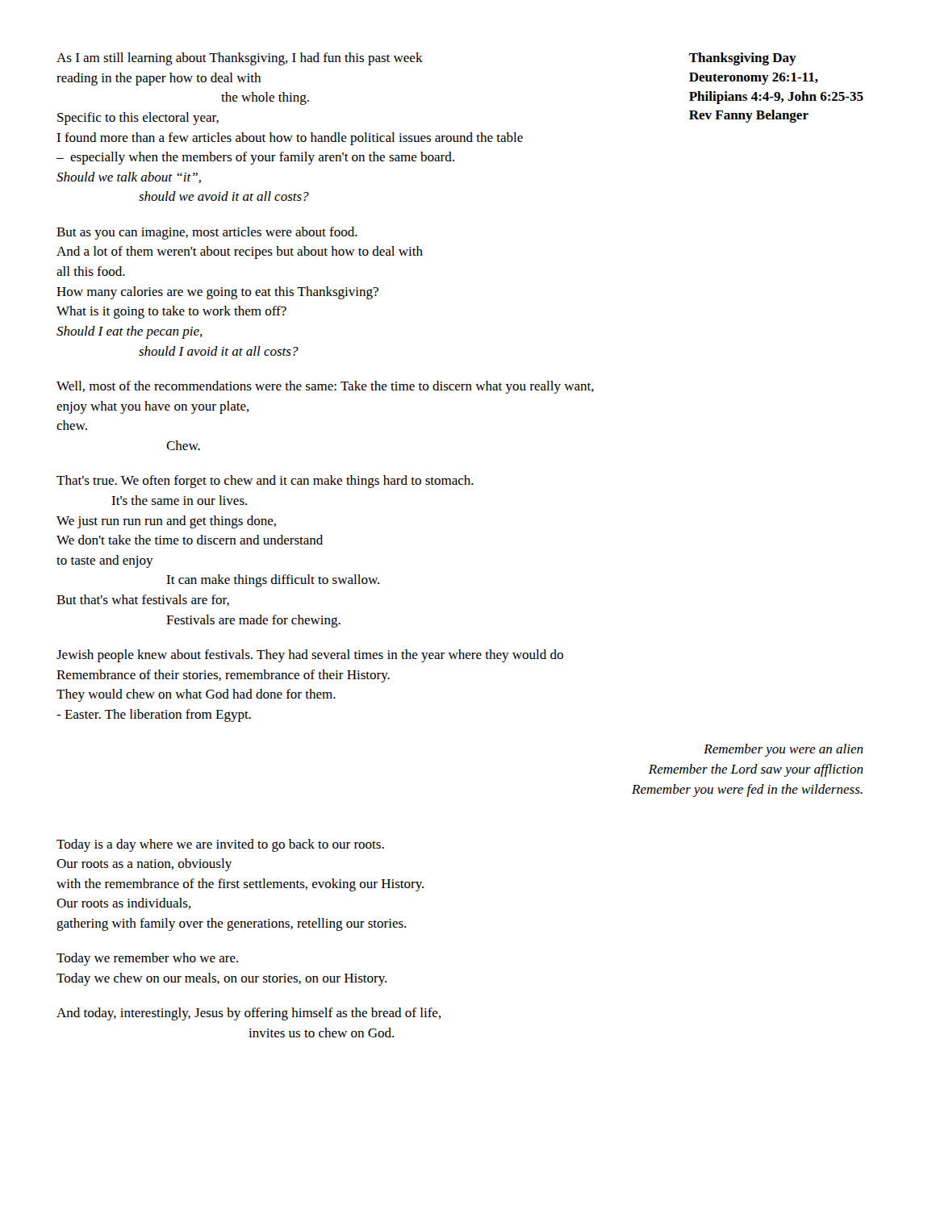Thanksgiving Day
Deuteronomy 26:1-11,
Philipians 4:4-9, John 6:25-35
Rev Fanny Belanger
As I am still learning about Thanksgiving, I had fun this past week
reading in the paper how to deal with
the whole thing. Specific to this electoral year,
I found more than a few articles about how to handle political issues around the table
– especially when the members of your family aren't on the same board.
Should we talk about “it”,
should we avoid it at all costs?
But as you can imagine, most articles were about food.
And a lot of them weren't about recipes but about how to deal with
all this food.
How many calories are we going to eat this Thanksgiving?
What is it going to take to work them off?
Should I eat the pecan pie,
should I avoid it at all costs?
Well, most of the recommendations were the same: Take the time to discern what you really want,
enjoy what you have on your plate,
chew.
Chew.
That's true. We often forget to chew and it can make things hard to stomach.
It's the same in our lives. We just run run run and get things done,
We don't take the time to discern and understand
to taste and enjoy
It can make things difficult to swallow. But that's what festivals are for,
Festivals are made for chewing.
Jewish people knew about festivals. They had several times in the year where they would do
Remembrance of their stories, remembrance of their History.
They would chew on what God had done for them.
- Easter. The liberation from Egypt.
Remember you were an alien
Remember the Lord saw your affliction
Remember you were fed in the wilderness.
Today is a day where we are invited to go back to our roots.
Our roots as a nation, obviously
with the remembrance of the first settlements, evoking our History.
Our roots as individuals,
gathering with family over the generations, retelling our stories.
Today we remember who we are.
Today we chew on our meals, on our stories, on our History.
And today, interestingly, Jesus by offering himself as the bread of life,
invites us to chew on God.